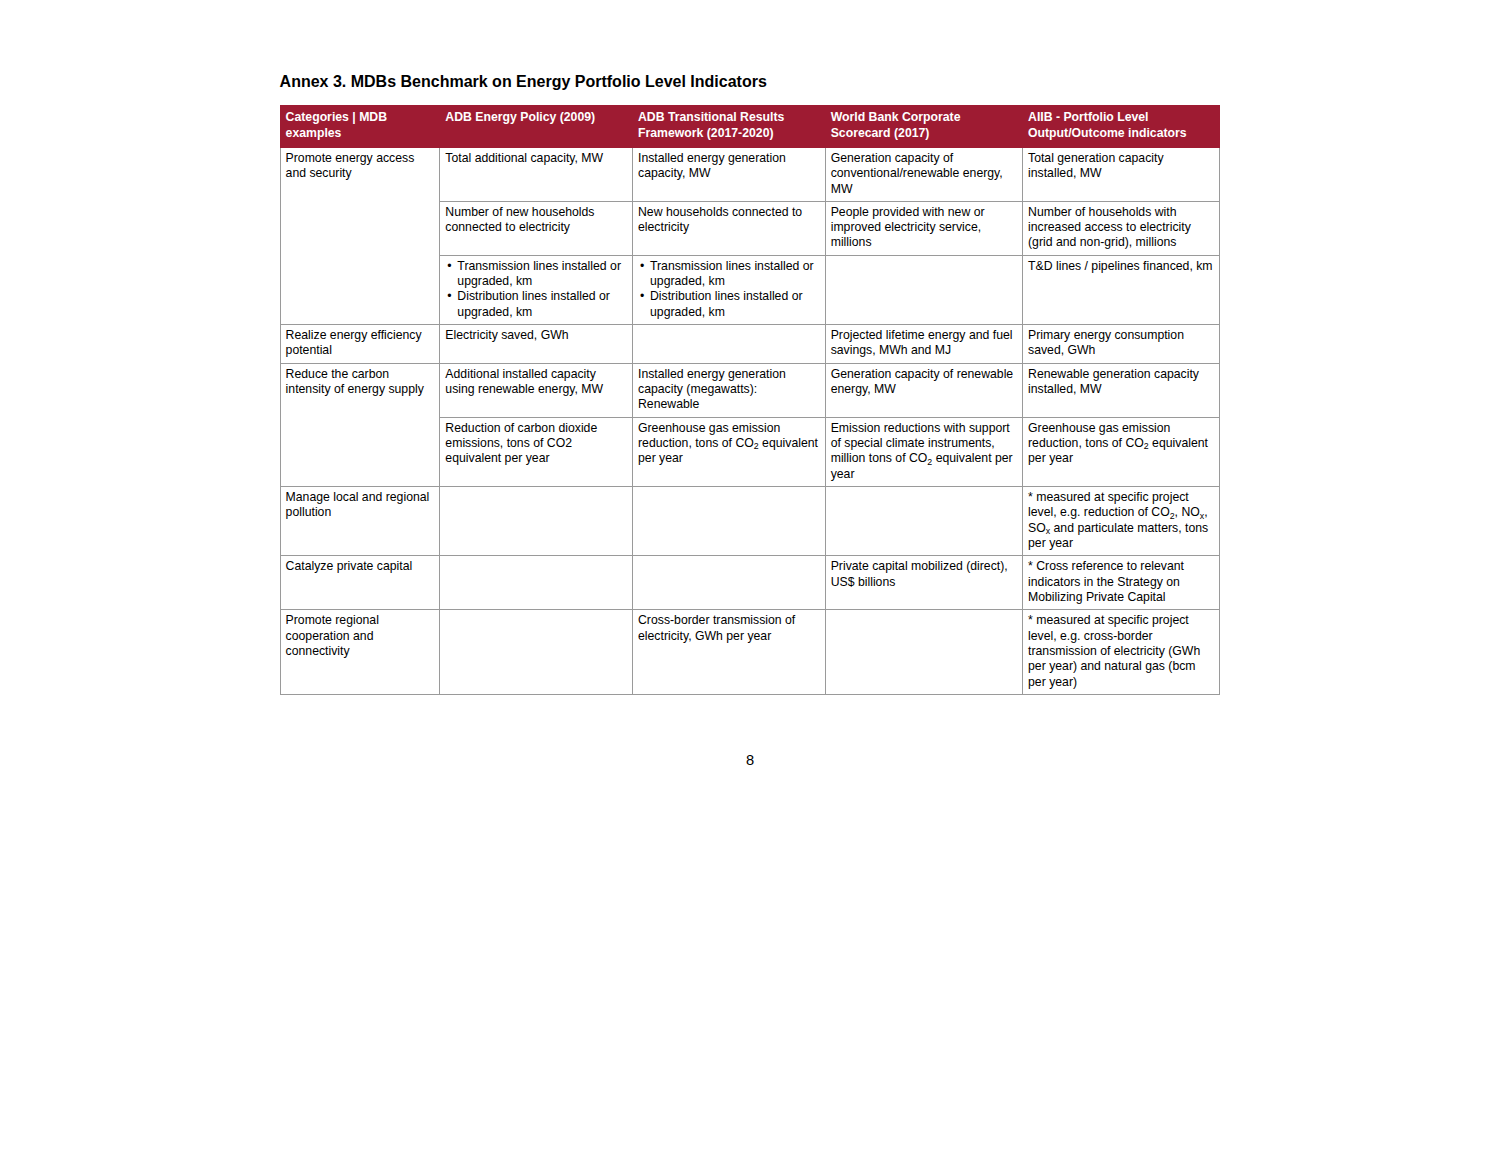Annex 3. MDBs Benchmark on Energy Portfolio Level Indicators
| Categories / MDB examples | ADB Energy Policy (2009) | ADB Transitional Results Framework (2017-2020) | World Bank Corporate Scorecard (2017) | AIIB - Portfolio Level Output/Outcome indicators |
| --- | --- | --- | --- | --- |
| Promote energy access and security | Total additional capacity, MW | Installed energy generation capacity, MW | Generation capacity of conventional/renewable energy, MW | Total generation capacity installed, MW |
| Number of new households connected to electricity | New households connected to electricity | People provided with new or improved electricity service, millions | Number of households with increased access to electricity (grid and non-grid), millions |
| Transmission lines installed or upgraded, km Distribution lines installed or upgraded, km | Transmission lines installed or upgraded, km Distribution lines installed or upgraded, km | | T&D lines / pipelines financed, km |
| Realize energy efficiency potential | Electricity saved, GWh | | Projected lifetime energy and fuel savings, MWh and MJ | Primary energy consumption saved, GWh |
| Reduce the carbon intensity of energy supply | Additional installed capacity using renewable energy, MW | Installed energy generation capacity (megawatts): Renewable | Generation capacity of renewable energy, MW | Renewable generation capacity installed, MW |
| Reduction of carbon dioxide emissions, tons of CO2 equivalent per year | Greenhouse gas emission reduction, tons of CO 2 equivalent per year | Emission reductions with support of special climate instruments, million tons of CO 2 equivalent per year | Greenhouse gas emission reduction, tons of CO 2 equivalent per year |
| Manage local and regional pollution | | | | * measured at specific project level, e.g. reduction of CO 2 , NO x , SO x and particulate matters, tons per year |
| Catalyze private capital | | | Private capital mobilized (direct), US$ billions | * Cross reference to relevant indicators in the Strategy on Mobilizing Private Capital |
| Promote regional cooperation and connectivity | | Cross-border transmission of electricity, GWh per year | | * measured at specific project level, e.g. cross-border transmission of electricity (GWh per year) and natural gas (bcm per year) |
8